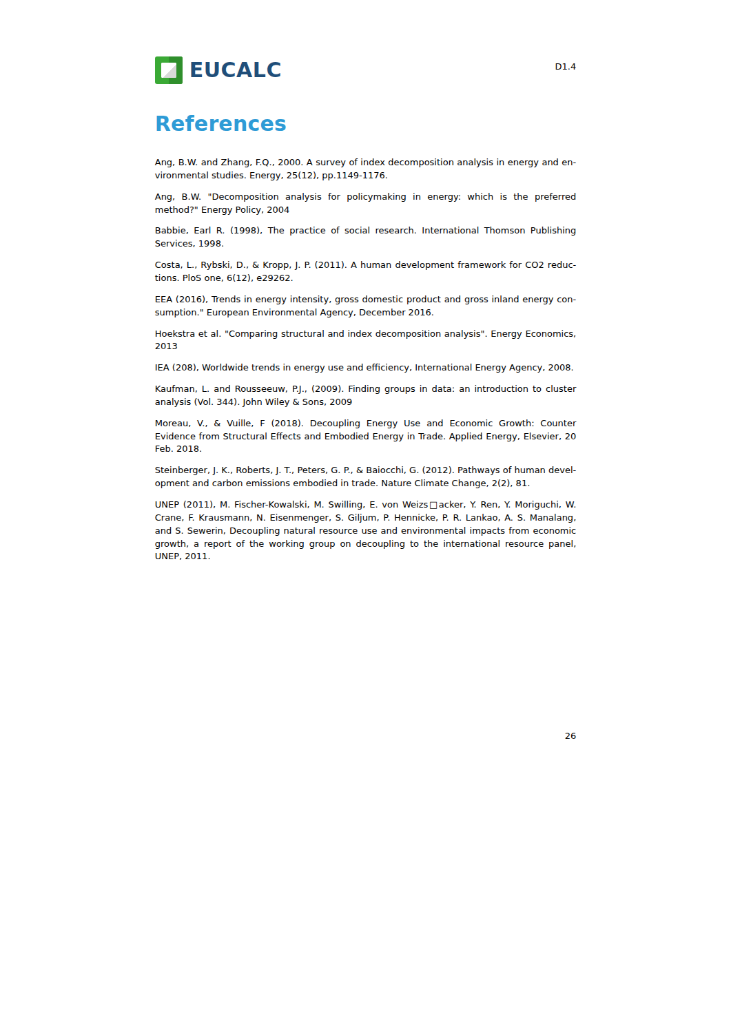EU CALC
D1.4
References
Ang, B.W. and Zhang, F.Q., 2000. A survey of index decomposition analysis in energy and environmental studies. Energy, 25(12), pp.1149-1176.
Ang, B.W. "Decomposition analysis for policymaking in energy: which is the preferred method?" Energy Policy, 2004
Babbie, Earl R. (1998), The practice of social research. International Thomson Publishing Services, 1998.
Costa, L., Rybski, D., & Kropp, J. P. (2011). A human development framework for CO2 reductions. PloS one, 6(12), e29262.
EEA (2016), Trends in energy intensity, gross domestic product and gross inland energy consumption." European Environmental Agency, December 2016.
Hoekstra et al. "Comparing structural and index decomposition analysis". Energy Economics, 2013
IEA (208), Worldwide trends in energy use and efficiency, International Energy Agency, 2008.
Kaufman, L. and Rousseeuw, P.J., (2009). Finding groups in data: an introduction to cluster analysis (Vol. 344). John Wiley & Sons, 2009
Moreau, V., & Vuille, F (2018). Decoupling Energy Use and Economic Growth: Counter Evidence from Structural Effects and Embodied Energy in Trade. Applied Energy, Elsevier, 20 Feb. 2018.
Steinberger, J. K., Roberts, J. T., Peters, G. P., & Baiocchi, G. (2012). Pathways of human development and carbon emissions embodied in trade. Nature Climate Change, 2(2), 81.
UNEP (2011), M. Fischer-Kowalski, M. Swilling, E. von Weizs□acker, Y. Ren, Y. Moriguchi, W. Crane, F. Krausmann, N. Eisenmenger, S. Giljum, P. Hennicke, P. R. Lankao, A. S. Manalang, and S. Sewerin, Decoupling natural resource use and environmental impacts from economic growth, a report of the working group on decoupling to the international resource panel, UNEP, 2011.
26